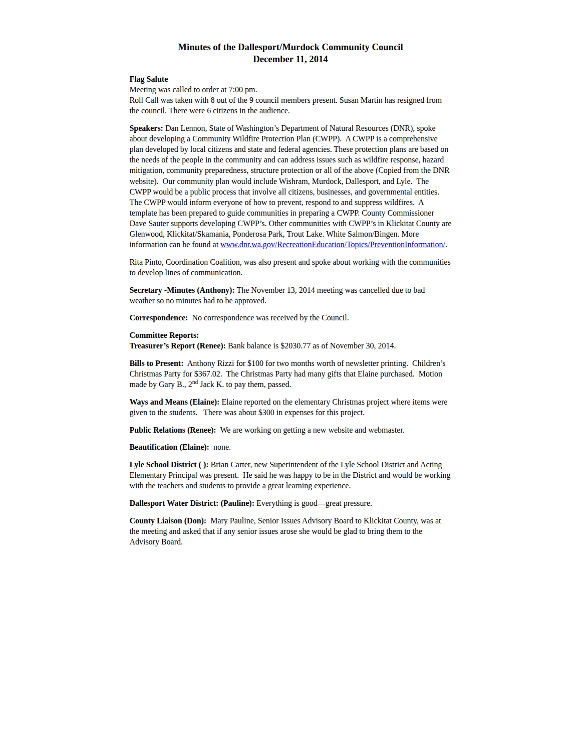Minutes of the Dallesport/Murdock Community CouncilDecember 11, 2014
Flag Salute
Meeting was called to order at 7:00 pm.
Roll Call was taken with 8 out of the 9 council members present. Susan Martin has resigned from the council. There were 6 citizens in the audience.
Speakers: Dan Lennon, State of Washington’s Department of Natural Resources (DNR), spoke about developing a Community Wildfire Protection Plan (CWPP). A CWPP is a comprehensive plan developed by local citizens and state and federal agencies. These protection plans are based on the needs of the people in the community and can address issues such as wildfire response, hazard mitigation, community preparedness, structure protection or all of the above (Copied from the DNR website). Our community plan would include Wishram, Murdock, Dallesport, and Lyle. The CWPP would be a public process that involve all citizens, businesses, and governmental entities. The CWPP would inform everyone of how to prevent, respond to and suppress wildfires. A template has been prepared to guide communities in preparing a CWPP. County Commissioner Dave Sauter supports developing CWPP’s. Other communities with CWPP’s in Klickitat County are Glenwood, Klickitat/Skamania, Ponderosa Park, Trout Lake. White Salmon/Bingen. More information can be found at www.dnr.wa.gov/RecreationEducation/Topics/PreventionInformation/.
Rita Pinto, Coordination Coalition, was also present and spoke about working with the communities to develop lines of communication.
Secretary -Minutes (Anthony): The November 13, 2014 meeting was cancelled due to bad weather so no minutes had to be approved.
Correspondence: No correspondence was received by the Council.
Committee Reports:
Treasurer’s Report (Renee): Bank balance is $2030.77 as of November 30, 2014.
Bills to Present: Anthony Rizzi for $100 for two months worth of newsletter printing. Children’s Christmas Party for $367.02. The Christmas Party had many gifts that Elaine purchased. Motion made by Gary B., 2nd Jack K. to pay them, passed.
Ways and Means (Elaine): Elaine reported on the elementary Christmas project where items were given to the students. There was about $300 in expenses for this project.
Public Relations (Renee): We are working on getting a new website and webmaster.
Beautification (Elaine): none.
Lyle School District ( ): Brian Carter, new Superintendent of the Lyle School District and Acting Elementary Principal was present. He said he was happy to be in the District and would be working with the teachers and students to provide a great learning experience.
Dallesport Water District: (Pauline): Everything is good—great pressure.
County Liaison (Don): Mary Pauline, Senior Issues Advisory Board to Klickitat County, was at the meeting and asked that if any senior issues arose she would be glad to bring them to the Advisory Board.